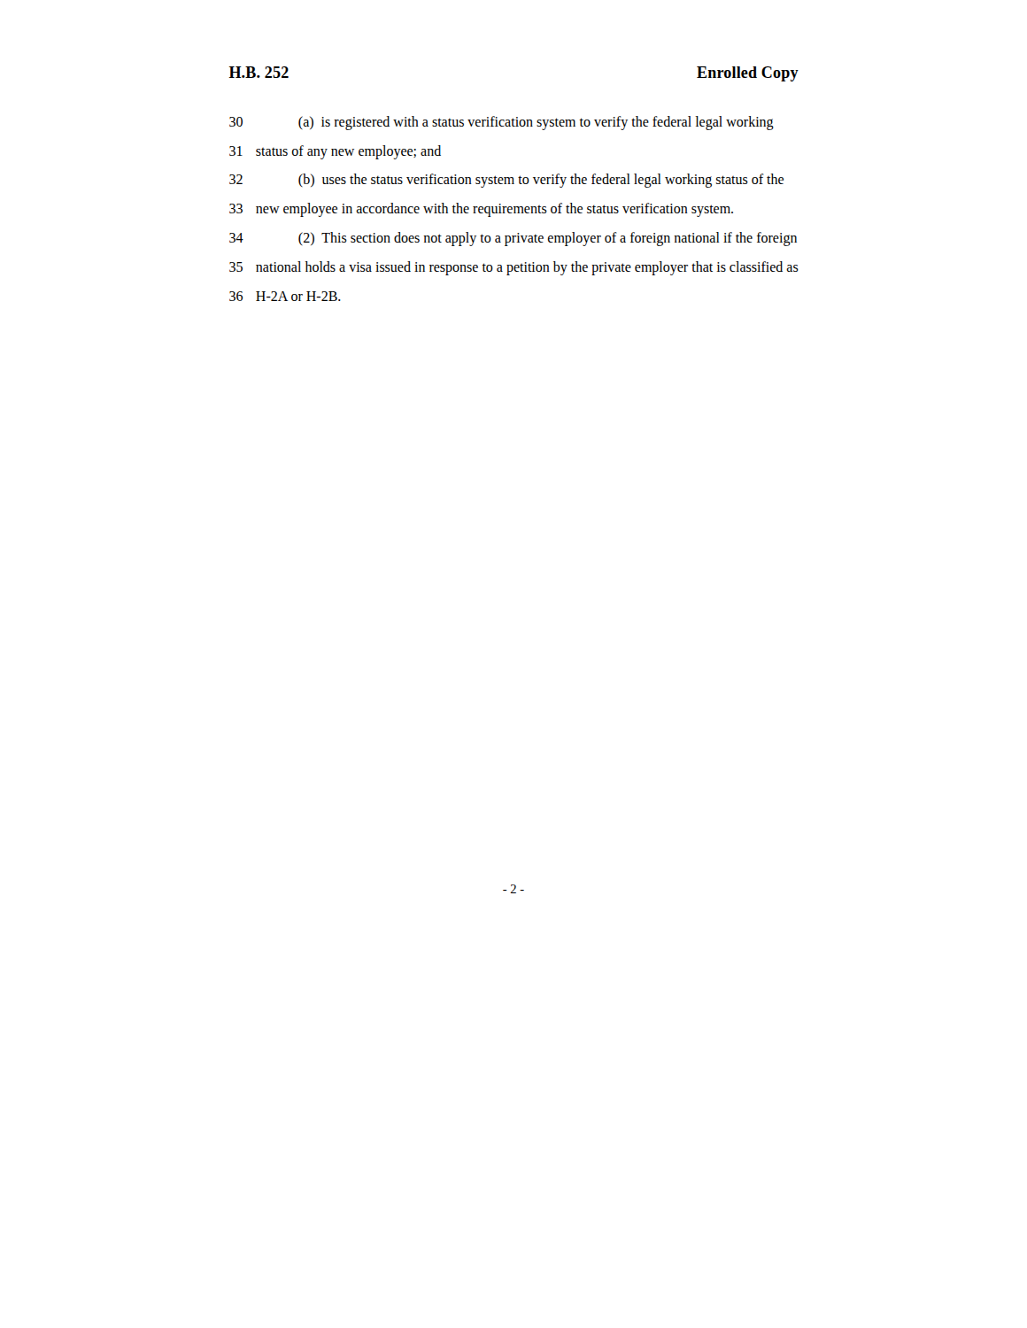H.B. 252 Enrolled Copy
| 30 | (a) is registered with a status verification system to verify the federal legal working |
| 31 | status of any new employee; and |
| 32 | (b) uses the status verification system to verify the federal legal working status of the |
| 33 | new employee in accordance with the requirements of the status verification system. |
| 34 | (2) This section does not apply to a private employer of a foreign national if the foreign |
| 35 | national holds a visa issued in response to a petition by the private employer that is classified as |
| 36 | H-2A or H-2B. |
- 2 -